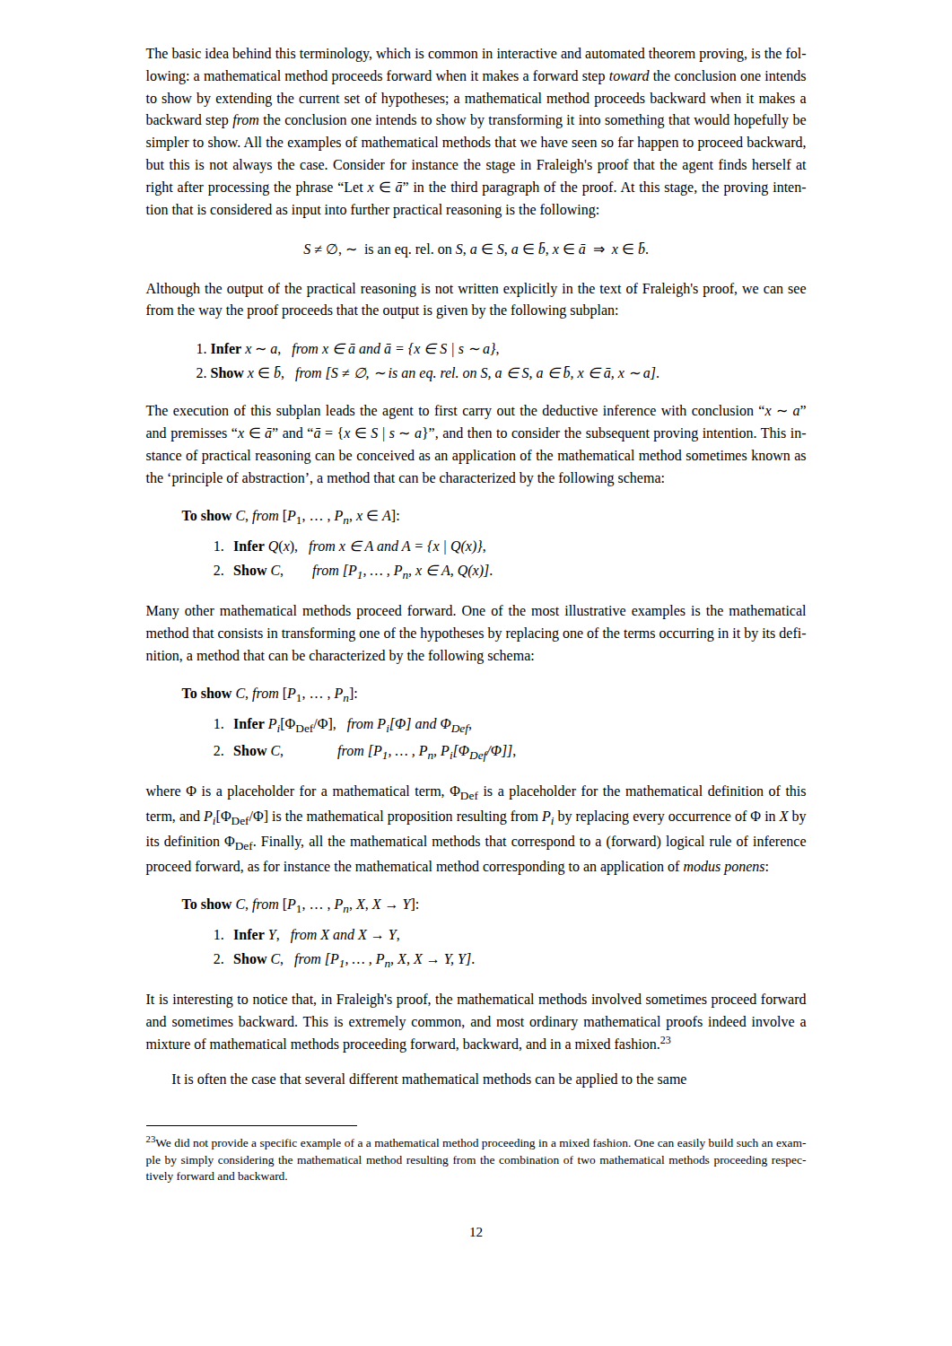The basic idea behind this terminology, which is common in interactive and automated theorem proving, is the following: a mathematical method proceeds forward when it makes a forward step toward the conclusion one intends to show by extending the current set of hypotheses; a mathematical method proceeds backward when it makes a backward step from the conclusion one intends to show by transforming it into something that would hopefully be simpler to show. All the examples of mathematical methods that we have seen so far happen to proceed backward, but this is not always the case. Consider for instance the stage in Fraleigh's proof that the agent finds herself at right after processing the phrase “Let x ∈ ā” in the third paragraph of the proof. At this stage, the proving intention that is considered as input into further practical reasoning is the following:
S ≠ ∅, ∼ is an eq. rel. on S, a ∈ S, a ∈ b̄, x ∈ ā ⇒ x ∈ b̄.
Although the output of the practical reasoning is not written explicitly in the text of Fraleigh's proof, we can see from the way the proof proceeds that the output is given by the following subplan:
1. Infer x ∼ a, from x ∈ ā and ā = {x ∈ S | s ∼ a},
2. Show x ∈ b̄, from [S ≠ ∅, ∼ is an eq. rel. on S, a ∈ S, a ∈ b̄, x ∈ ā, x ∼ a].
The execution of this subplan leads the agent to first carry out the deductive inference with conclusion “x ∼ a” and premisses “x ∈ ā” and “ā = {x ∈ S | s ∼ a}”, and then to consider the subsequent proving intention. This instance of practical reasoning can be conceived as an application of the mathematical method sometimes known as the ‘principle of abstraction’, a method that can be characterized by the following schema:
To show C, from [P1, … , Pn, x ∈ A]:
1. Infer Q(x), from x ∈ A and A = {x | Q(x)},
2. Show C, from [P1, … , Pn, x ∈ A, Q(x)].
Many other mathematical methods proceed forward. One of the most illustrative examples is the mathematical method that consists in transforming one of the hypotheses by replacing one of the terms occurring in it by its definition, a method that can be characterized by the following schema:
To show C, from [P1, … , Pn]:
1. Infer Pi[ΦDef/Φ], from Pi[Φ] and ΦDef,
2. Show C, from [P1, … , Pn, Pi[ΦDef/Φ]],
where Φ is a placeholder for a mathematical term, ΦDef is a placeholder for the mathematical definition of this term, and Pi[ΦDef/Φ] is the mathematical proposition resulting from Pi by replacing every occurrence of Φ in X by its definition ΦDef. Finally, all the mathematical methods that correspond to a (forward) logical rule of inference proceed forward, as for instance the mathematical method corresponding to an application of modus ponens:
To show C, from [P1, … , Pn, X, X → Y]:
1. Infer Y, from X and X → Y,
2. Show C, from [P1, … , Pn, X, X → Y, Y].
It is interesting to notice that, in Fraleigh's proof, the mathematical methods involved sometimes proceed forward and sometimes backward. This is extremely common, and most ordinary mathematical proofs indeed involve a mixture of mathematical methods proceeding forward, backward, and in a mixed fashion.23
It is often the case that several different mathematical methods can be applied to the same
23We did not provide a specific example of a a mathematical method proceeding in a mixed fashion. One can easily build such an example by simply considering the mathematical method resulting from the combination of two mathematical methods proceeding respectively forward and backward.
12